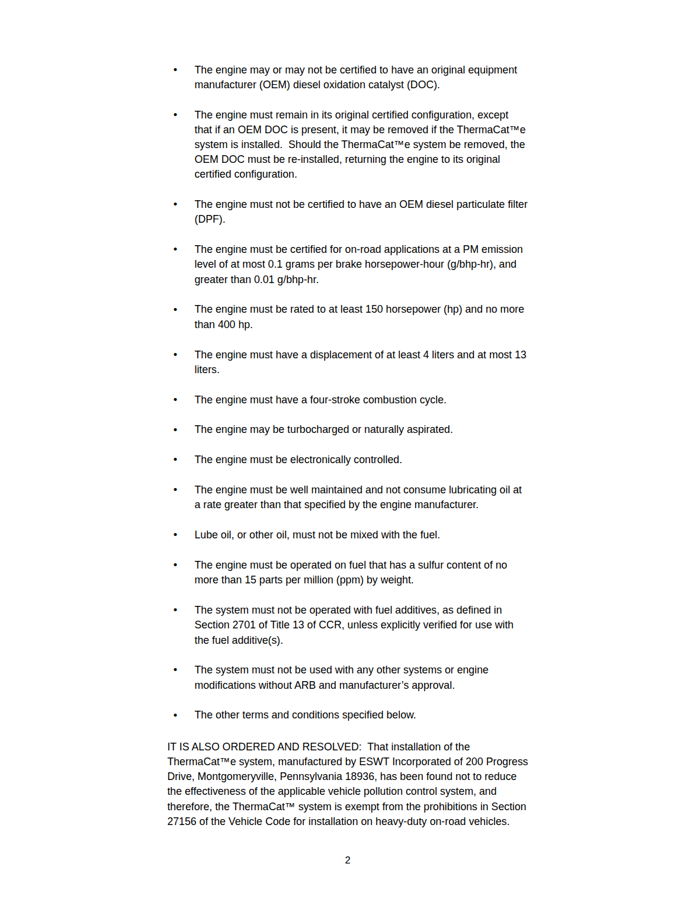The engine may or may not be certified to have an original equipment manufacturer (OEM) diesel oxidation catalyst (DOC).
The engine must remain in its original certified configuration, except that if an OEM DOC is present, it may be removed if the ThermaCat™e system is installed. Should the ThermaCat™e system be removed, the OEM DOC must be re-installed, returning the engine to its original certified configuration.
The engine must not be certified to have an OEM diesel particulate filter (DPF).
The engine must be certified for on-road applications at a PM emission level of at most 0.1 grams per brake horsepower-hour (g/bhp-hr), and greater than 0.01 g/bhp-hr.
The engine must be rated to at least 150 horsepower (hp) and no more than 400 hp.
The engine must have a displacement of at least 4 liters and at most 13 liters.
The engine must have a four-stroke combustion cycle.
The engine may be turbocharged or naturally aspirated.
The engine must be electronically controlled.
The engine must be well maintained and not consume lubricating oil at a rate greater than that specified by the engine manufacturer.
Lube oil, or other oil, must not be mixed with the fuel.
The engine must be operated on fuel that has a sulfur content of no more than 15 parts per million (ppm) by weight.
The system must not be operated with fuel additives, as defined in Section 2701 of Title 13 of CCR, unless explicitly verified for use with the fuel additive(s).
The system must not be used with any other systems or engine modifications without ARB and manufacturer’s approval.
The other terms and conditions specified below.
IT IS ALSO ORDERED AND RESOLVED: That installation of the ThermaCat™e system, manufactured by ESWT Incorporated of 200 Progress Drive, Montgomeryville, Pennsylvania 18936, has been found not to reduce the effectiveness of the applicable vehicle pollution control system, and therefore, the ThermaCat™ system is exempt from the prohibitions in Section 27156 of the Vehicle Code for installation on heavy-duty on-road vehicles.
2